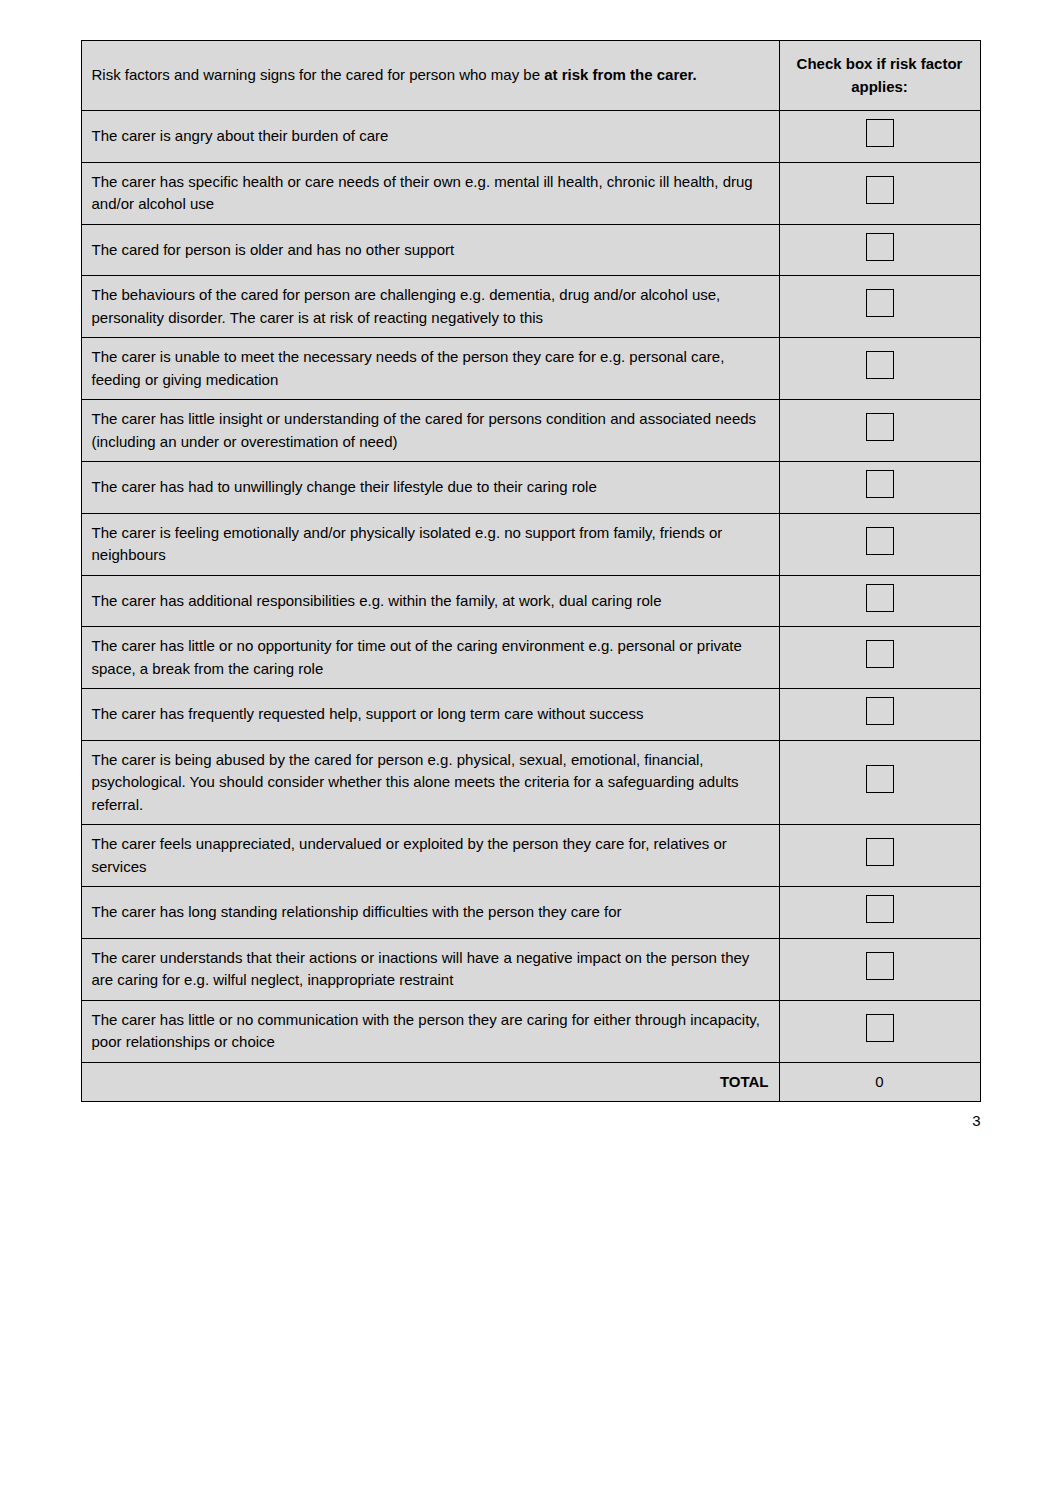| Risk factors and warning signs for the cared for person who may be at risk from the carer. | Check box if risk factor applies: |
| --- | --- |
| The carer is angry about their burden of care | |
| The carer has specific health or care needs of their own e.g. mental ill health, chronic ill health, drug and/or alcohol use | |
| The cared for person is older and has no other support | |
| The behaviours of the cared for person are challenging e.g. dementia, drug and/or alcohol use, personality disorder. The carer is at risk of reacting negatively to this | |
| The carer is unable to meet the necessary needs of the person they care for e.g. personal care, feeding or giving medication | |
| The carer has little insight or understanding of the cared for persons condition and associated needs (including an under or overestimation of need) | |
| The carer has had to unwillingly change their lifestyle due to their caring role | |
| The carer is feeling emotionally and/or physically isolated e.g. no support from family, friends or neighbours | |
| The carer has additional responsibilities e.g. within the family, at work, dual caring role | |
| The carer has little or no opportunity for time out of the caring environment e.g. personal or private space, a break from the caring role | |
| The carer has frequently requested help, support or long term care without success | |
| The carer is being abused by the cared for person e.g. physical, sexual, emotional, financial, psychological. You should consider whether this alone meets the criteria for a safeguarding adults referral. | |
| The carer feels unappreciated, undervalued or exploited by the person they care for, relatives or services | |
| The carer has long standing relationship difficulties with the person they care for | |
| The carer understands that their actions or inactions will have a negative impact on the person they are caring for e.g. wilful neglect, inappropriate restraint | |
| The carer has little or no communication with the person they are caring for either through incapacity, poor relationships or choice | |
| TOTAL | 0 |
3